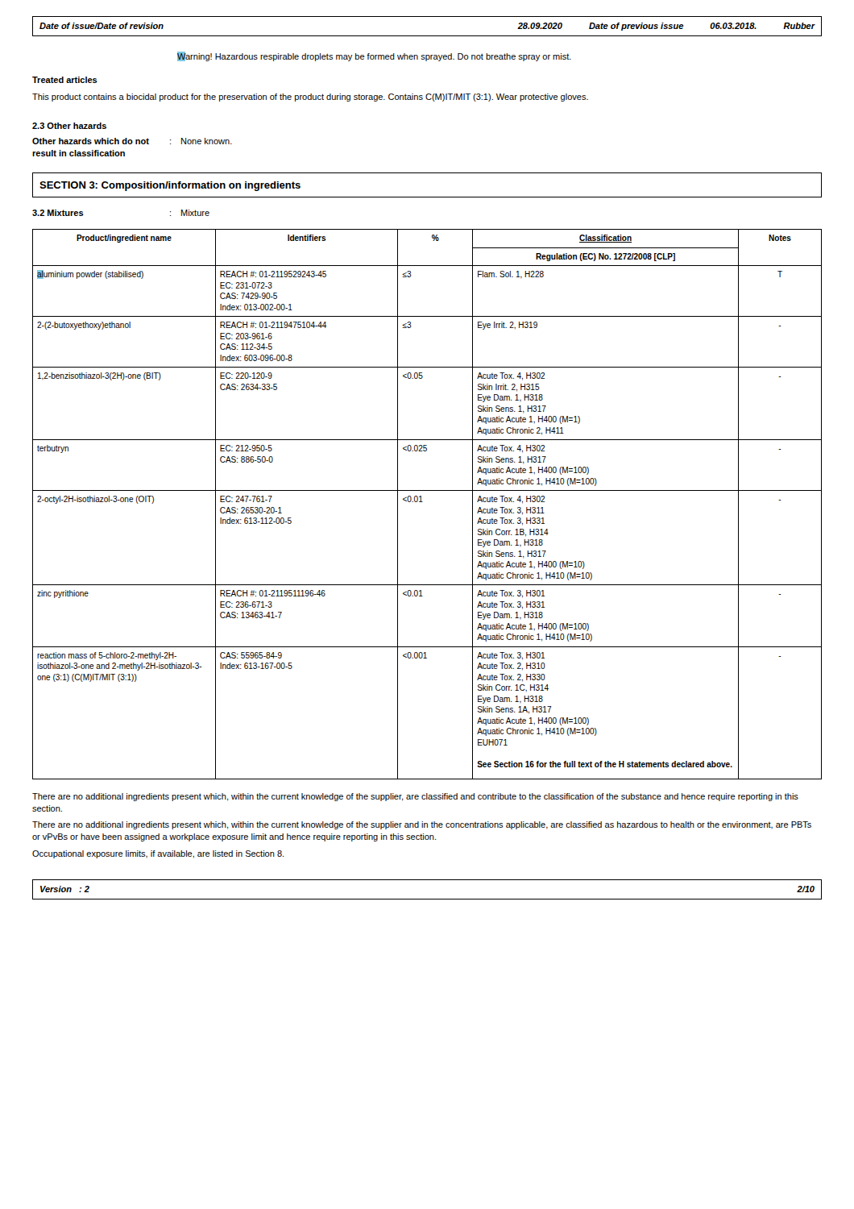Date of issue/Date of revision 28.09.2020 Date of previous issue 06.03.2018. Rubber
Warning! Hazardous respirable droplets may be formed when sprayed. Do not breathe spray or mist.
Treated articles
This product contains a biocidal product for the preservation of the product during storage. Contains C(M)IT/MIT (3:1). Wear protective gloves.
2.3 Other hazards
Other hazards which do not result in classification
:
None known.
SECTION 3: Composition/information on ingredients
3.2 Mixtures
:
Mixture
| Product/ingredient name | Identifiers | % | Classification | Notes |
| --- | --- | --- | --- | --- |
| Regulation (EC) No. 1272/2008 [CLP] |
| al uminium powder (stabilised) | REACH #: 01-2119529243-45 EC: 231-072-3 CAS: 7429-90-5 Index: 013-002-00-1 | ≤3 | Flam. Sol. 1, H228 | T |
| 2-(2-butoxyethoxy)ethanol | REACH #: 01-2119475104-44 EC: 203-961-6 CAS: 112-34-5 Index: 603-096-00-8 | ≤3 | Eye Irrit. 2, H319 | - |
| 1,2-benzisothiazol-3(2H)-one (BIT) | EC: 220-120-9 CAS: 2634-33-5 | <0.05 | Acute Tox. 4, H302 Skin Irrit. 2, H315 Eye Dam. 1, H318 Skin Sens. 1, H317 Aquatic Acute 1, H400 (M=1) Aquatic Chronic 2, H411 | - |
| terbutryn | EC: 212-950-5 CAS: 886-50-0 | <0.025 | Acute Tox. 4, H302 Skin Sens. 1, H317 Aquatic Acute 1, H400 (M=100) Aquatic Chronic 1, H410 (M=100) | - |
| 2-octyl-2H-isothiazol-3-one (OIT) | EC: 247-761-7 CAS: 26530-20-1 Index: 613-112-00-5 | <0.01 | Acute Tox. 4, H302 Acute Tox. 3, H311 Acute Tox. 3, H331 Skin Corr. 1B, H314 Eye Dam. 1, H318 Skin Sens. 1, H317 Aquatic Acute 1, H400 (M=10) Aquatic Chronic 1, H410 (M=10) | - |
| zinc pyrithione | REACH #: 01-2119511196-46 EC: 236-671-3 CAS: 13463-41-7 | <0.01 | Acute Tox. 3, H301 Acute Tox. 3, H331 Eye Dam. 1, H318 Aquatic Acute 1, H400 (M=100) Aquatic Chronic 1, H410 (M=10) | - |
| reaction mass of 5-chloro-2-methyl-2H-isothiazol-3-one and 2-methyl-2H-isothiazol-3-one (3:1) (C(M)IT/MIT (3:1)) | CAS: 55965-84-9 Index: 613-167-00-5 | <0.001 | Acute Tox. 3, H301 Acute Tox. 2, H310 Acute Tox. 2, H330 Skin Corr. 1C, H314 Eye Dam. 1, H318 Skin Sens. 1A, H317 Aquatic Acute 1, H400 (M=100) Aquatic Chronic 1, H410 (M=100) EUH071 See Section 16 for the full text of the H statements declared above. | - |
There are no additional ingredients present which, within the current knowledge of the supplier, are classified and contribute to the classification of the substance and hence require reporting in this section.
There are no additional ingredients present which, within the current knowledge of the supplier and in the concentrations applicable, are classified as hazardous to health or the environment, are PBTs or vPvBs or have been assigned a workplace exposure limit and hence require reporting in this section.
Occupational exposure limits, if available, are listed in Section 8.
Version : 2 2/10